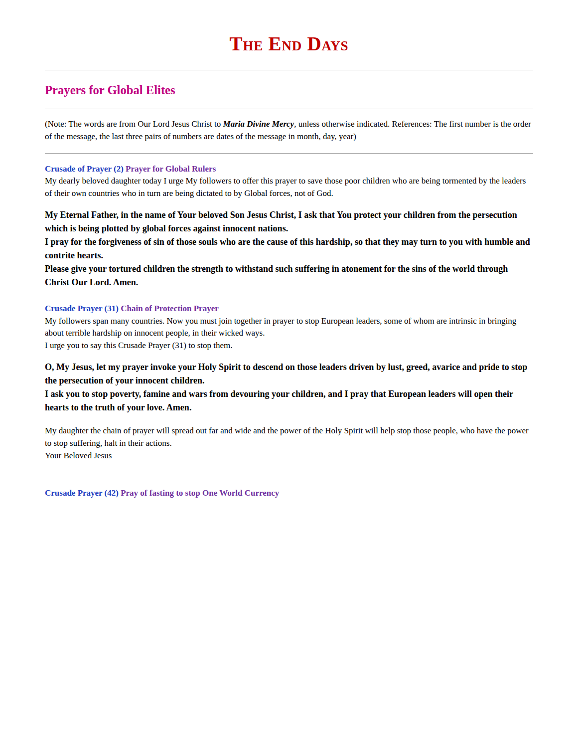The End Days
Prayers for Global Elites
(Note: The words are from Our Lord Jesus Christ to Maria Divine Mercy, unless otherwise indicated. References: The first number is the order of the message, the last three pairs of numbers are dates of the message in month, day, year)
Crusade of Prayer (2) Prayer for Global Rulers
My dearly beloved daughter today I urge My followers to offer this prayer to save those poor children who are being tormented by the leaders of their own countries who in turn are being dictated to by Global forces, not of God.
My Eternal Father, in the name of Your beloved Son Jesus Christ, I ask that You protect your children from the persecution which is being plotted by global forces against innocent nations. I pray for the forgiveness of sin of those souls who are the cause of this hardship, so that they may turn to you with humble and contrite hearts. Please give your tortured children the strength to withstand such suffering in atonement for the sins of the world through Christ Our Lord. Amen.
Crusade Prayer (31) Chain of Protection Prayer
My followers span many countries. Now you must join together in prayer to stop European leaders, some of whom are intrinsic in bringing about terrible hardship on innocent people, in their wicked ways.
I urge you to say this Crusade Prayer (31) to stop them.
O, My Jesus, let my prayer invoke your Holy Spirit to descend on those leaders driven by lust, greed, avarice and pride to stop the persecution of your innocent children. I ask you to stop poverty, famine and wars from devouring your children, and I pray that European leaders will open their hearts to the truth of your love. Amen.
My daughter the chain of prayer will spread out far and wide and the power of the Holy Spirit will help stop those people, who have the power to stop suffering, halt in their actions.
Your Beloved Jesus
Crusade Prayer (42) Pray of fasting to stop One World Currency